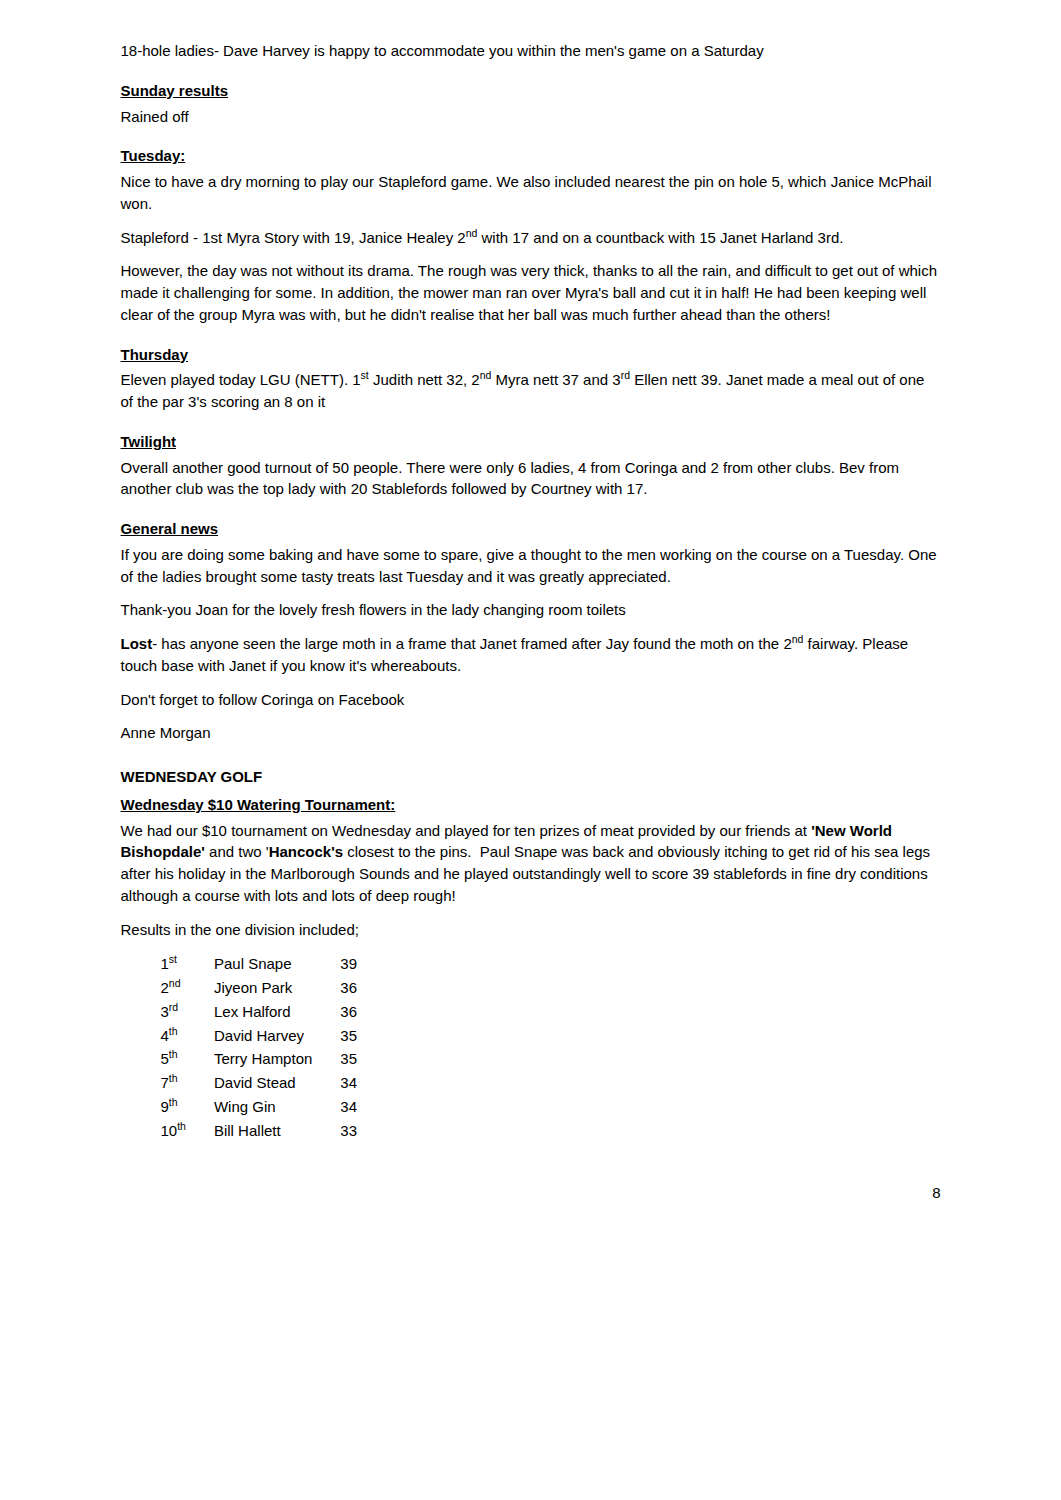18-hole ladies- Dave Harvey is happy to accommodate you within the men's game on a Saturday
Sunday results
Rained off
Tuesday:
Nice to have a dry morning to play our Stapleford game. We also included nearest the pin on hole 5, which Janice McPhail won.
Stapleford - 1st Myra Story with 19, Janice Healey 2nd with 17 and on a countback with 15 Janet Harland 3rd.
However, the day was not without its drama. The rough was very thick, thanks to all the rain, and difficult to get out of which made it challenging for some. In addition, the mower man ran over Myra's ball and cut it in half! He had been keeping well clear of the group Myra was with, but he didn't realise that her ball was much further ahead than the others!
Thursday
Eleven played today LGU (NETT). 1st Judith nett 32, 2nd Myra nett 37 and 3rd Ellen nett 39. Janet made a meal out of one of the par 3's scoring an 8 on it
Twilight
Overall another good turnout of 50 people. There were only 6 ladies, 4 from Coringa and 2 from other clubs. Bev from another club was the top lady with 20 Stablefords followed by Courtney with 17.
General news
If you are doing some baking and have some to spare, give a thought to the men working on the course on a Tuesday. One of the ladies brought some tasty treats last Tuesday and it was greatly appreciated.
Thank-you Joan for the lovely fresh flowers in the lady changing room toilets
Lost- has anyone seen the large moth in a frame that Janet framed after Jay found the moth on the 2nd fairway. Please touch base with Janet if you know it's whereabouts.
Don't forget to follow Coringa on Facebook
Anne Morgan
Wednesday Golf
Wednesday $10 Watering Tournament:
We had our $10 tournament on Wednesday and played for ten prizes of meat provided by our friends at 'New World Bishopdale' and two 'Hancock's closest to the pins. Paul Snape was back and obviously itching to get rid of his sea legs after his holiday in the Marlborough Sounds and he played outstandingly well to score 39 stablefords in fine dry conditions although a course with lots and lots of deep rough!
Results in the one division included;
| 1 st | Paul Snape | 39 |
| 2 nd | Jiyeon Park | 36 |
| 3 rd | Lex Halford | 36 |
| 4 th | David Harvey | 35 |
| 5 th | Terry Hampton | 35 |
| 7 th | David Stead | 34 |
| 9 th | Wing Gin | 34 |
| 10 th | Bill Hallett | 33 |
8